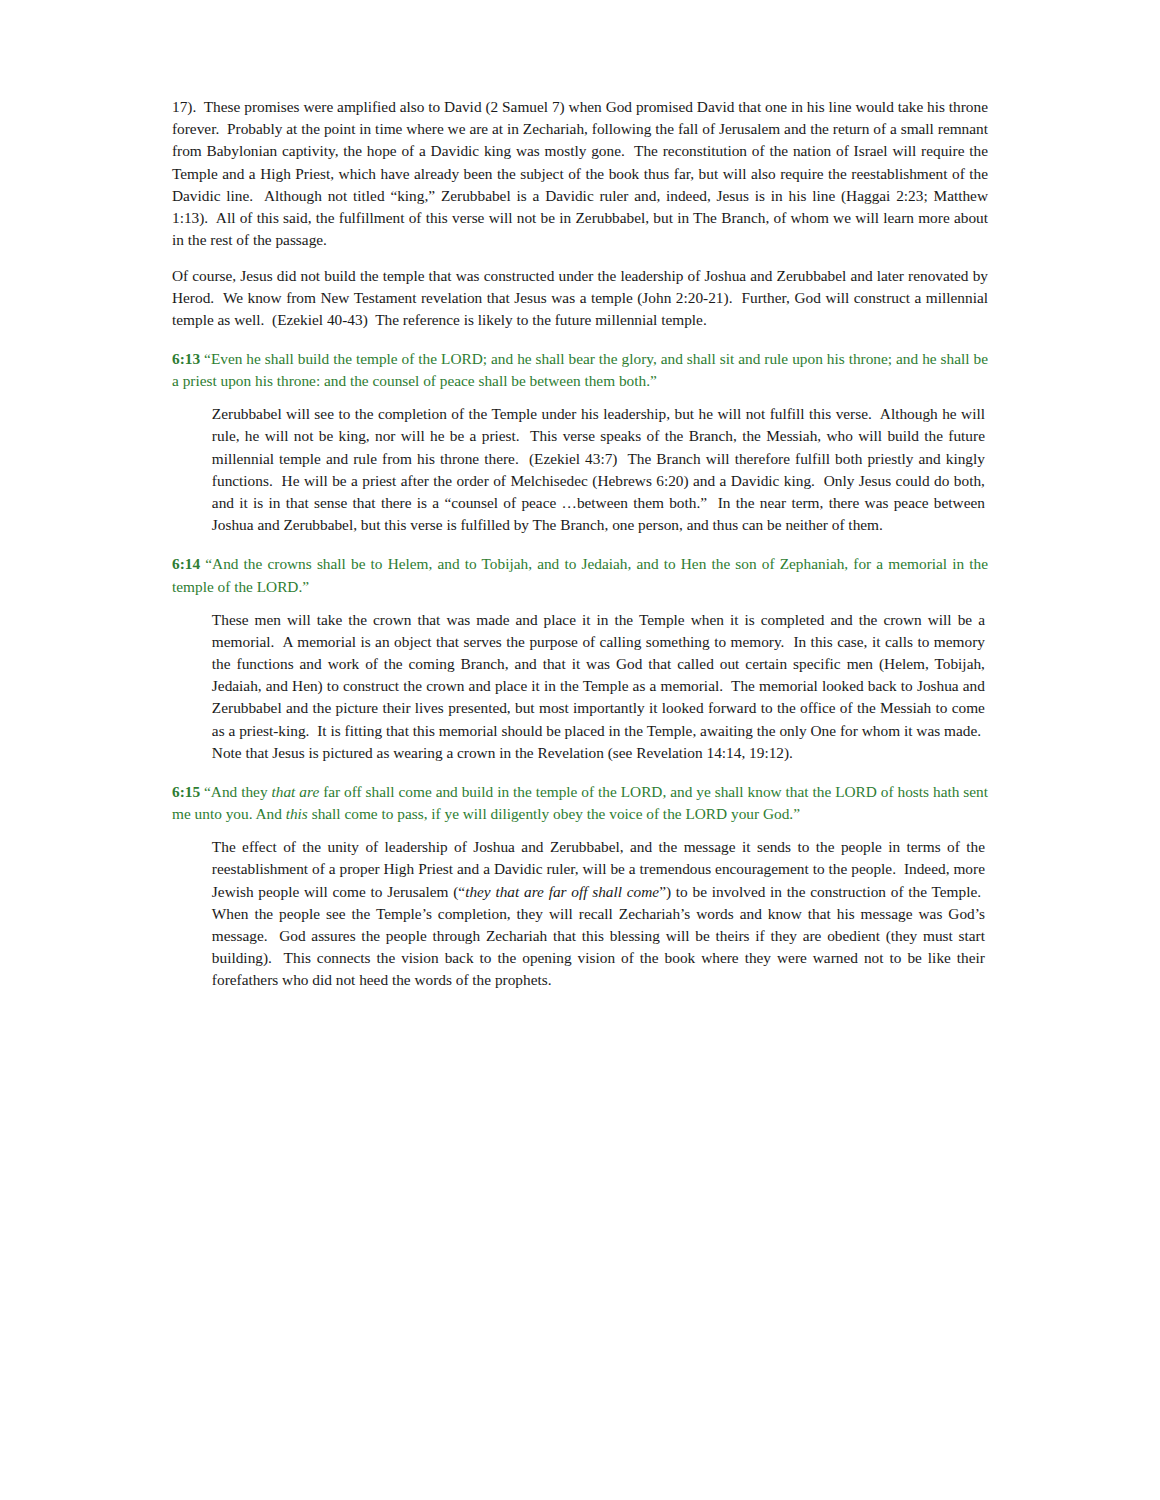17). These promises were amplified also to David (2 Samuel 7) when God promised David that one in his line would take his throne forever. Probably at the point in time where we are at in Zechariah, following the fall of Jerusalem and the return of a small remnant from Babylonian captivity, the hope of a Davidic king was mostly gone. The reconstitution of the nation of Israel will require the Temple and a High Priest, which have already been the subject of the book thus far, but will also require the reestablishment of the Davidic line. Although not titled “king,” Zerubbabel is a Davidic ruler and, indeed, Jesus is in his line (Haggai 2:23; Matthew 1:13). All of this said, the fulfillment of this verse will not be in Zerubbabel, but in The Branch, of whom we will learn more about in the rest of the passage.
Of course, Jesus did not build the temple that was constructed under the leadership of Joshua and Zerubbabel and later renovated by Herod. We know from New Testament revelation that Jesus was a temple (John 2:20-21). Further, God will construct a millennial temple as well. (Ezekiel 40-43) The reference is likely to the future millennial temple.
6:13 “Even he shall build the temple of the LORD; and he shall bear the glory, and shall sit and rule upon his throne; and he shall be a priest upon his throne: and the counsel of peace shall be between them both.”
Zerubbabel will see to the completion of the Temple under his leadership, but he will not fulfill this verse. Although he will rule, he will not be king, nor will he be a priest. This verse speaks of the Branch, the Messiah, who will build the future millennial temple and rule from his throne there. (Ezekiel 43:7) The Branch will therefore fulfill both priestly and kingly functions. He will be a priest after the order of Melchisedec (Hebrews 6:20) and a Davidic king. Only Jesus could do both, and it is in that sense that there is a “counsel of peace …between them both.” In the near term, there was peace between Joshua and Zerubbabel, but this verse is fulfilled by The Branch, one person, and thus can be neither of them.
6:14 “And the crowns shall be to Helem, and to Tobijah, and to Jedaiah, and to Hen the son of Zephaniah, for a memorial in the temple of the LORD.”
These men will take the crown that was made and place it in the Temple when it is completed and the crown will be a memorial. A memorial is an object that serves the purpose of calling something to memory. In this case, it calls to memory the functions and work of the coming Branch, and that it was God that called out certain specific men (Helem, Tobijah, Jedaiah, and Hen) to construct the crown and place it in the Temple as a memorial. The memorial looked back to Joshua and Zerubbabel and the picture their lives presented, but most importantly it looked forward to the office of the Messiah to come as a priest-king. It is fitting that this memorial should be placed in the Temple, awaiting the only One for whom it was made. Note that Jesus is pictured as wearing a crown in the Revelation (see Revelation 14:14, 19:12).
6:15 “And they that are far off shall come and build in the temple of the LORD, and ye shall know that the LORD of hosts hath sent me unto you. And this shall come to pass, if ye will diligently obey the voice of the LORD your God.”
The effect of the unity of leadership of Joshua and Zerubbabel, and the message it sends to the people in terms of the reestablishment of a proper High Priest and a Davidic ruler, will be a tremendous encouragement to the people. Indeed, more Jewish people will come to Jerusalem (“they that are far off shall come”) to be involved in the construction of the Temple. When the people see the Temple’s completion, they will recall Zechariah’s words and know that his message was God’s message. God assures the people through Zechariah that this blessing will be theirs if they are obedient (they must start building). This connects the vision back to the opening vision of the book where they were warned not to be like their forefathers who did not heed the words of the prophets.